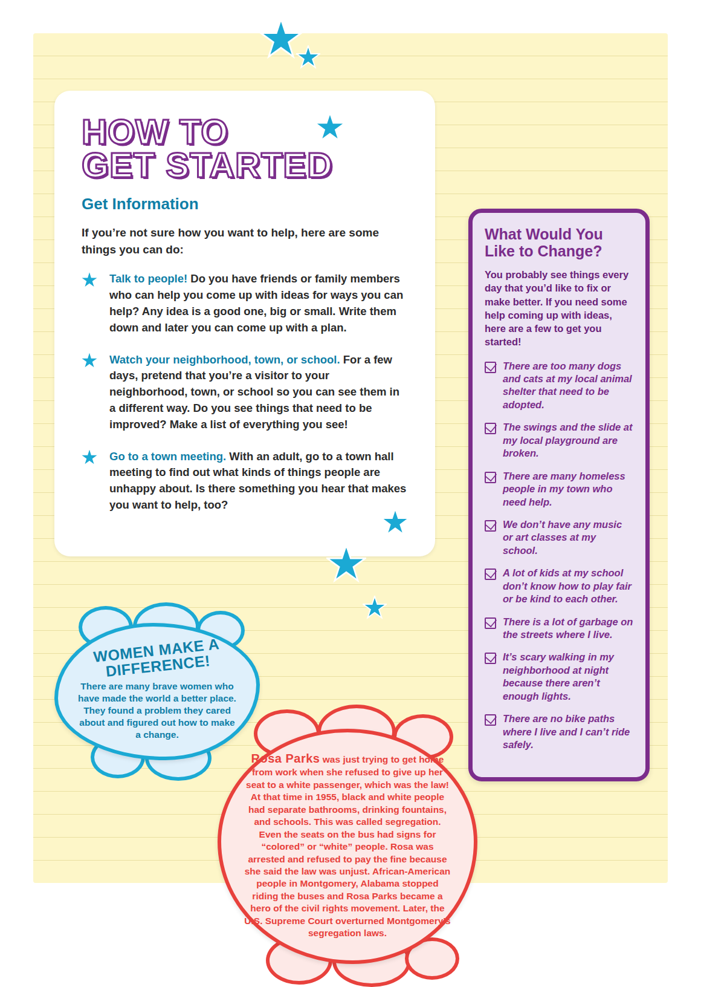How to
Get Started
Get Information
If you’re not sure how you want to help, here are some things you can do:
Talk to people! Do you have friends or family members who can help you come up with ideas for ways you can help? Any idea is a good one, big or small. Write them down and later you can come up with a plan.
Watch your neighborhood, town, or school. For a few days, pretend that you’re a visitor to your neighborhood, town, or school so you can see them in a different way. Do you see things that need to be improved? Make a list of everything you see!
Go to a town meeting. With an adult, go to a town hall meeting to find out what kinds of things people are unhappy about. Is there something you hear that makes you want to help, too?
What Would You Like to Change?
You probably see things every day that you’d like to fix or make better. If you need some help coming up with ideas, here are a few to get you started!
There are too many dogs and cats at my local animal shelter that need to be adopted.
The swings and the slide at my local playground are broken.
There are many homeless people in my town who need help.
We don’t have any music or art classes at my school.
A lot of kids at my school don’t know how to play fair or be kind to each other.
There is a lot of garbage on the streets where I live.
It’s scary walking in my neighborhood at night because there aren’t enough lights.
There are no bike paths where I live and I can’t ride safely.
Women Make a Difference!
There are many brave women who have made the world a better place. They found a problem they cared about and figured out how to make a change.
Rosa Parks was just trying to get home from work when she refused to give up her seat to a white passenger, which was the law! At that time in 1955, black and white people had separate bathrooms, drinking fountains, and schools. This was called segregation. Even the seats on the bus had signs for “colored” or “white” people. Rosa was arrested and refused to pay the fine because she said the law was unjust. African-American people in Montgomery, Alabama stopped riding the buses and Rosa Parks became a hero of the civil rights movement. Later, the U.S. Supreme Court overturned Montgomery’s segregation laws.